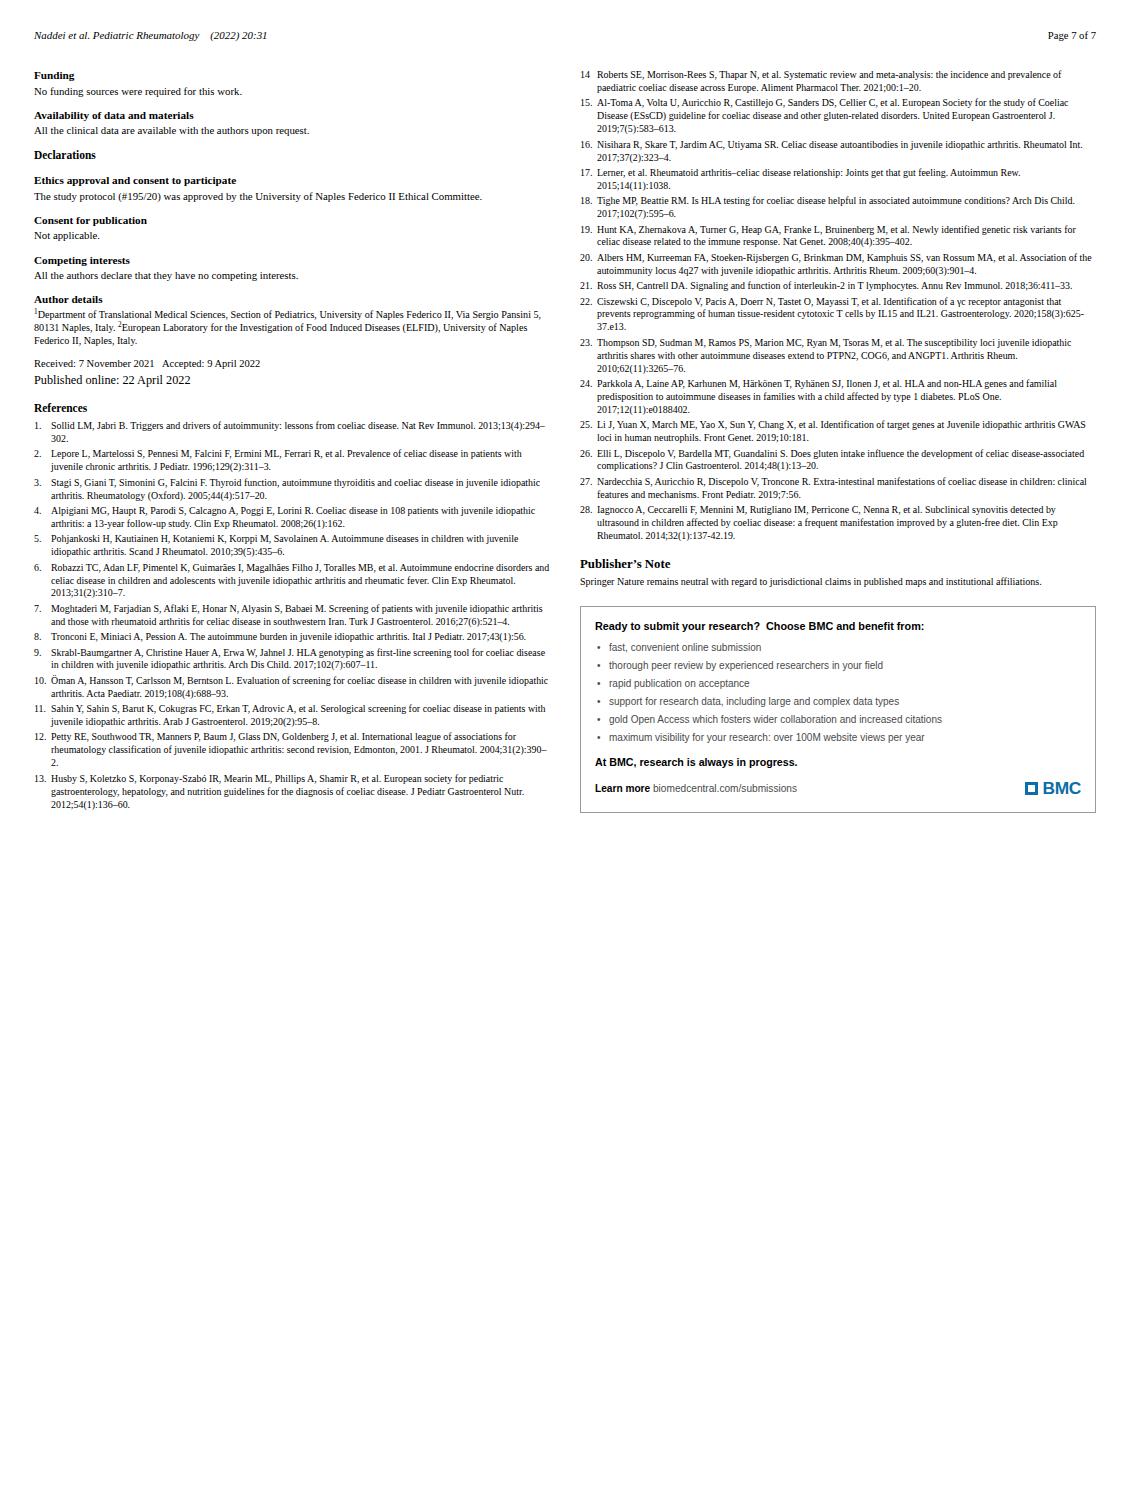Naddei et al. Pediatric Rheumatology (2022) 20:31
Page 7 of 7
Funding
No funding sources were required for this work.
Availability of data and materials
All the clinical data are available with the authors upon request.
Declarations
Ethics approval and consent to participate
The study protocol (#195/20) was approved by the University of Naples Federico II Ethical Committee.
Consent for publication
Not applicable.
Competing interests
All the authors declare that they have no competing interests.
Author details
1Department of Translational Medical Sciences, Section of Pediatrics, University of Naples Federico II, Via Sergio Pansini 5, 80131 Naples, Italy. 2European Laboratory for the Investigation of Food Induced Diseases (ELFID), University of Naples Federico II, Naples, Italy.
Received: 7 November 2021 Accepted: 9 April 2022
Published online: 22 April 2022
References
1. Sollid LM, Jabri B. Triggers and drivers of autoimmunity: lessons from coeliac disease. Nat Rev Immunol. 2013;13(4):294–302.
2. Lepore L, Martelossi S, Pennesi M, Falcini F, Ermini ML, Ferrari R, et al. Prevalence of celiac disease in patients with juvenile chronic arthritis. J Pediatr. 1996;129(2):311–3.
3. Stagi S, Giani T, Simonini G, Falcini F. Thyroid function, autoimmune thyroiditis and coeliac disease in juvenile idiopathic arthritis. Rheumatology (Oxford). 2005;44(4):517–20.
4. Alpigiani MG, Haupt R, Parodi S, Calcagno A, Poggi E, Lorini R. Coeliac disease in 108 patients with juvenile idiopathic arthritis: a 13-year follow-up study. Clin Exp Rheumatol. 2008;26(1):162.
5. Pohjankoski H, Kautiainen H, Kotaniemi K, Korppi M, Savolainen A. Autoimmune diseases in children with juvenile idiopathic arthritis. Scand J Rheumatol. 2010;39(5):435–6.
6. Robazzi TC, Adan LF, Pimentel K, Guimarães I, Magalhães Filho J, Toralles MB, et al. Autoimmune endocrine disorders and celiac disease in children and adolescents with juvenile idiopathic arthritis and rheumatic fever. Clin Exp Rheumatol. 2013;31(2):310–7.
7. Moghtaderi M, Farjadian S, Aflaki E, Honar N, Alyasin S, Babaei M. Screening of patients with juvenile idiopathic arthritis and those with rheumatoid arthritis for celiac disease in southwestern Iran. Turk J Gastroenterol. 2016;27(6):521–4.
8. Tronconi E, Miniaci A, Pession A. The autoimmune burden in juvenile idiopathic arthritis. Ital J Pediatr. 2017;43(1):56.
9. Skrabl-Baumgartner A, Christine Hauer A, Erwa W, Jahnel J. HLA genotyping as first-line screening tool for coeliac disease in children with juvenile idiopathic arthritis. Arch Dis Child. 2017;102(7):607–11.
10. Öman A, Hansson T, Carlsson M, Berntson L. Evaluation of screening for coeliac disease in children with juvenile idiopathic arthritis. Acta Paediatr. 2019;108(4):688–93.
11. Sahin Y, Sahin S, Barut K, Cokugras FC, Erkan T, Adrovic A, et al. Serological screening for coeliac disease in patients with juvenile idiopathic arthritis. Arab J Gastroenterol. 2019;20(2):95–8.
12. Petty RE, Southwood TR, Manners P, Baum J, Glass DN, Goldenberg J, et al. International league of associations for rheumatology classification of juvenile idiopathic arthritis: second revision, Edmonton, 2001. J Rheumatol. 2004;31(2):390–2.
13. Husby S, Koletzko S, Korponay-Szabó IR, Mearin ML, Phillips A, Shamir R, et al. European society for pediatric gastroenterology, hepatology, and nutrition guidelines for the diagnosis of coeliac disease. J Pediatr Gastroenterol Nutr. 2012;54(1):136–60.
14 Roberts SE, Morrison-Rees S, Thapar N, et al. Systematic review and meta-analysis: the incidence and prevalence of paediatric coeliac disease across Europe. Aliment Pharmacol Ther. 2021;00:1–20.
15. Al-Toma A, Volta U, Auricchio R, Castillejo G, Sanders DS, Cellier C, et al. European Society for the study of Coeliac Disease (ESsCD) guideline for coeliac disease and other gluten-related disorders. United European Gastroenterol J. 2019;7(5):583–613.
16. Nisihara R, Skare T, Jardim AC, Utiyama SR. Celiac disease autoantibodies in juvenile idiopathic arthritis. Rheumatol Int. 2017;37(2):323–4.
17. Lerner, et al. Rheumatoid arthritis–celiac disease relationship: Joints get that gut feeling. Autoimmun Rew. 2015;14(11):1038.
18. Tighe MP, Beattie RM. Is HLA testing for coeliac disease helpful in associated autoimmune conditions? Arch Dis Child. 2017;102(7):595–6.
19. Hunt KA, Zhernakova A, Turner G, Heap GA, Franke L, Bruinenberg M, et al. Newly identified genetic risk variants for celiac disease related to the immune response. Nat Genet. 2008;40(4):395–402.
20. Albers HM, Kurreeman FA, Stoeken-Rijsbergen G, Brinkman DM, Kamphuis SS, van Rossum MA, et al. Association of the autoimmunity locus 4q27 with juvenile idiopathic arthritis. Arthritis Rheum. 2009;60(3):901–4.
21. Ross SH, Cantrell DA. Signaling and function of interleukin-2 in T lymphocytes. Annu Rev Immunol. 2018;36:411–33.
22. Ciszewski C, Discepolo V, Pacis A, Doerr N, Tastet O, Mayassi T, et al. Identification of a γc receptor antagonist that prevents reprogramming of human tissue-resident cytotoxic T cells by IL15 and IL21. Gastroenterology. 2020;158(3):625-37.e13.
23. Thompson SD, Sudman M, Ramos PS, Marion MC, Ryan M, Tsoras M, et al. The susceptibility loci juvenile idiopathic arthritis shares with other autoimmune diseases extend to PTPN2, COG6, and ANGPT1. Arthritis Rheum. 2010;62(11):3265–76.
24. Parkkola A, Laine AP, Karhunen M, Härkönen T, Ryhänen SJ, Ilonen J, et al. HLA and non-HLA genes and familial predisposition to autoimmune diseases in families with a child affected by type 1 diabetes. PLoS One. 2017;12(11):e0188402.
25. Li J, Yuan X, March ME, Yao X, Sun Y, Chang X, et al. Identification of target genes at Juvenile idiopathic arthritis GWAS loci in human neutrophils. Front Genet. 2019;10:181.
26. Elli L, Discepolo V, Bardella MT, Guandalini S. Does gluten intake influence the development of celiac disease-associated complications? J Clin Gastroenterol. 2014;48(1):13–20.
27. Nardecchia S, Auricchio R, Discepolo V, Troncone R. Extra-intestinal manifestations of coeliac disease in children: clinical features and mechanisms. Front Pediatr. 2019;7:56.
28. Iagnocco A, Ceccarelli F, Mennini M, Rutigliano IM, Perricone C, Nenna R, et al. Subclinical synovitis detected by ultrasound in children affected by coeliac disease: a frequent manifestation improved by a gluten-free diet. Clin Exp Rheumatol. 2014;32(1):137-42.19.
Publisher’s Note
Springer Nature remains neutral with regard to jurisdictional claims in published maps and institutional affiliations.
Ready to submit your research? Choose BMC and benefit from:
fast, convenient online submission
thorough peer review by experienced researchers in your field
rapid publication on acceptance
support for research data, including large and complex data types
gold Open Access which fosters wider collaboration and increased citations
maximum visibility for your research: over 100M website views per year
At BMC, research is always in progress.
Learn more biomedcentral.com/submissions
BMC